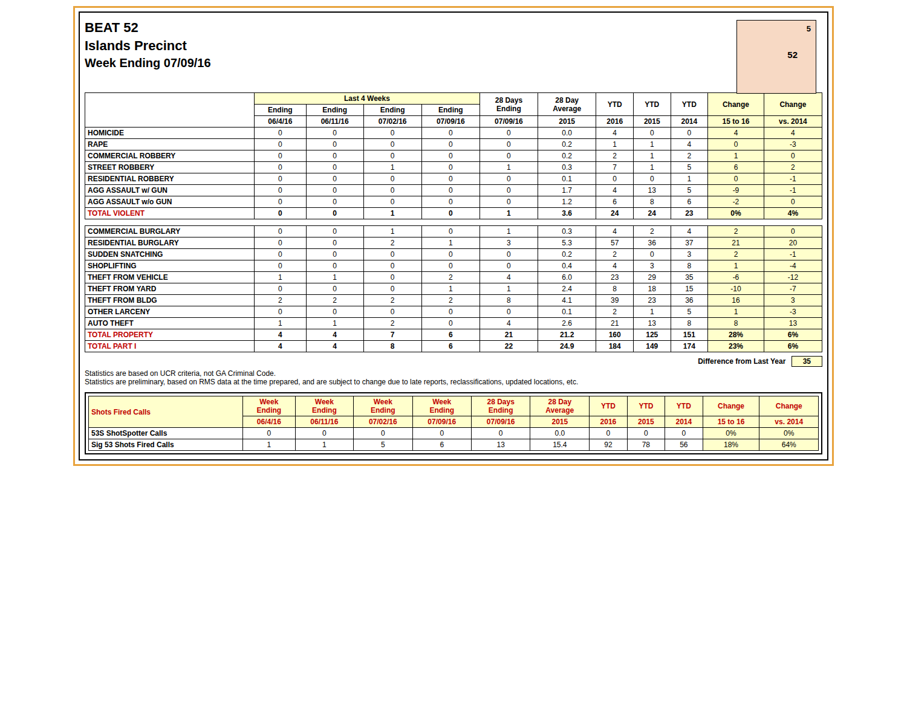BEAT 52
Islands Precinct
Week Ending 07/09/16
5 52
| | Last 4 Weeks | 28 Days Ending | 28 Day Average | YTD | YTD | YTD | Change | Change |
| --- | --- | --- | --- | --- | --- | --- | --- | --- |
| Ending | Ending | Ending | Ending |
| 06/4/16 | 06/11/16 | 07/02/16 | 07/09/16 | 07/09/16 | 2015 | 2016 | 2015 | 2014 | 15 to 16 | vs. 2014 |
| HOMICIDE | 0 | 0 | 0 | 0 | 0 | 0.0 | 4 | 0 | 0 | 4 | 4 |
| RAPE | 0 | 0 | 0 | 0 | 0 | 0.2 | 1 | 1 | 4 | 0 | -3 |
| COMMERCIAL ROBBERY | 0 | 0 | 0 | 0 | 0 | 0.2 | 2 | 1 | 2 | 1 | 0 |
| STREET ROBBERY | 0 | 0 | 1 | 0 | 1 | 0.3 | 7 | 1 | 5 | 6 | 2 |
| RESIDENTIAL ROBBERY | 0 | 0 | 0 | 0 | 0 | 0.1 | 0 | 0 | 1 | 0 | -1 |
| AGG ASSAULT w/ GUN | 0 | 0 | 0 | 0 | 0 | 1.7 | 4 | 13 | 5 | -9 | -1 |
| AGG ASSAULT w/o GUN | 0 | 0 | 0 | 0 | 0 | 1.2 | 6 | 8 | 6 | -2 | 0 |
| TOTAL VIOLENT | 0 | 0 | 1 | 0 | 1 | 3.6 | 24 | 24 | 23 | 0% | 4% |
| COMMERCIAL BURGLARY | 0 | 0 | 1 | 0 | 1 | 0.3 | 4 | 2 | 4 | 2 | 0 |
| RESIDENTIAL BURGLARY | 0 | 0 | 2 | 1 | 3 | 5.3 | 57 | 36 | 37 | 21 | 20 |
| SUDDEN SNATCHING | 0 | 0 | 0 | 0 | 0 | 0.2 | 2 | 0 | 3 | 2 | -1 |
| SHOPLIFTING | 0 | 0 | 0 | 0 | 0 | 0.4 | 4 | 3 | 8 | 1 | -4 |
| THEFT FROM VEHICLE | 1 | 1 | 0 | 2 | 4 | 6.0 | 23 | 29 | 35 | -6 | -12 |
| THEFT FROM YARD | 0 | 0 | 0 | 1 | 1 | 2.4 | 8 | 18 | 15 | -10 | -7 |
| THEFT FROM BLDG | 2 | 2 | 2 | 2 | 8 | 4.1 | 39 | 23 | 36 | 16 | 3 |
| OTHER LARCENY | 0 | 0 | 0 | 0 | 0 | 0.1 | 2 | 1 | 5 | 1 | -3 |
| AUTO THEFT | 1 | 1 | 2 | 0 | 4 | 2.6 | 21 | 13 | 8 | 8 | 13 |
| TOTAL PROPERTY | 4 | 4 | 7 | 6 | 21 | 21.2 | 160 | 125 | 151 | 28% | 6% |
| TOTAL PART I | 4 | 4 | 8 | 6 | 22 | 24.9 | 184 | 149 | 174 | 23% | 6% |
Difference from Last Year 35
Statistics are based on UCR criteria, not GA Criminal Code.
Statistics are preliminary, based on RMS data at the time prepared, and are subject to change due to late reports, reclassifications, updated locations, etc.
| Shots Fired Calls | Week Ending | Week Ending | Week Ending | Week Ending | 28 Days Ending | 28 Day Average | YTD | YTD | YTD | Change | Change |
| --- | --- | --- | --- | --- | --- | --- | --- | --- | --- | --- | --- |
| 06/4/16 | 06/11/16 | 07/02/16 | 07/09/16 | 07/09/16 | 2015 | 2016 | 2015 | 2014 | 15 to 16 | vs. 2014 |
| 53S ShotSpotter Calls | 0 | 0 | 0 | 0 | 0 | 0.0 | 0 | 0 | 0 | 0% | 0% |
| Sig 53 Shots Fired Calls | 1 | 1 | 5 | 6 | 13 | 15.4 | 92 | 78 | 56 | 18% | 64% |